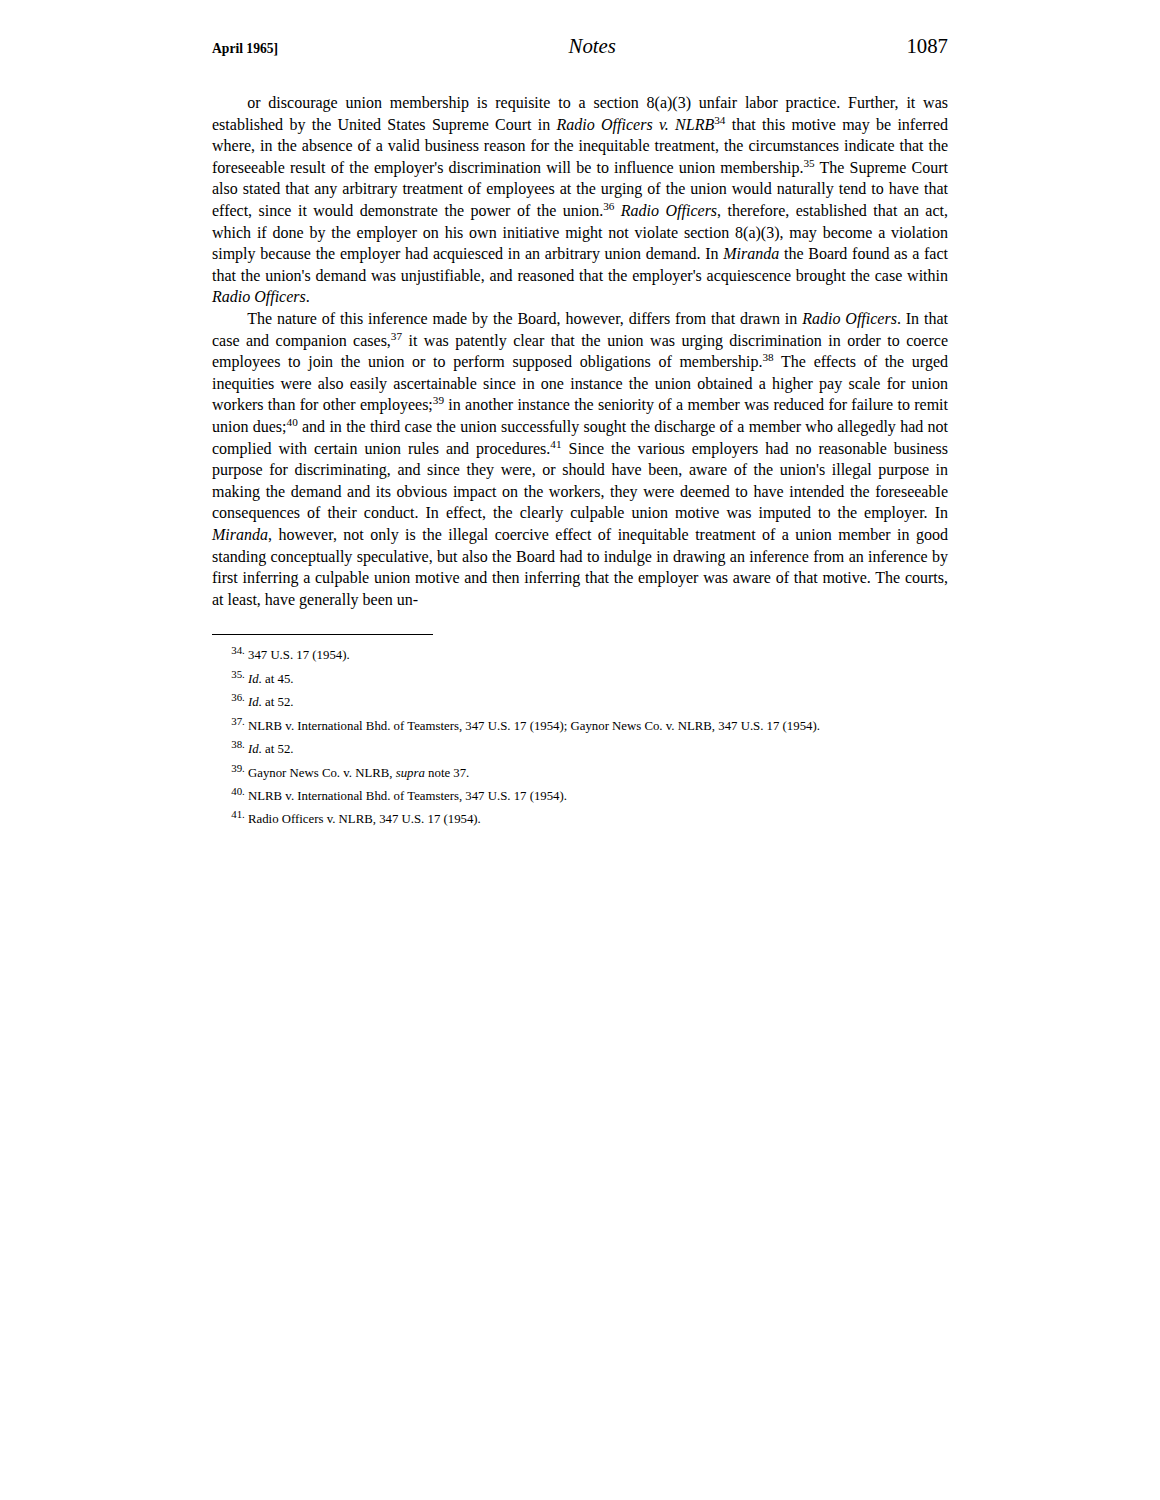April 1965] Notes 1087
or discourage union membership is requisite to a section 8(a)(3) unfair labor practice. Further, it was established by the United States Supreme Court in Radio Officers v. NLRB34 that this motive may be inferred where, in the absence of a valid business reason for the inequitable treatment, the circumstances indicate that the foreseeable result of the employer's discrimination will be to influence union membership.35 The Supreme Court also stated that any arbitrary treatment of employees at the urging of the union would naturally tend to have that effect, since it would demonstrate the power of the union.36 Radio Officers, therefore, established that an act, which if done by the employer on his own initiative might not violate section 8(a)(3), may become a violation simply because the employer had acquiesced in an arbitrary union demand. In Miranda the Board found as a fact that the union's demand was unjustifiable, and reasoned that the employer's acquiescence brought the case within Radio Officers.
The nature of this inference made by the Board, however, differs from that drawn in Radio Officers. In that case and companion cases,37 it was patently clear that the union was urging discrimination in order to coerce employees to join the union or to perform supposed obligations of membership.38 The effects of the urged inequities were also easily ascertainable since in one instance the union obtained a higher pay scale for union workers than for other employees;39 in another instance the seniority of a member was reduced for failure to remit union dues;40 and in the third case the union successfully sought the discharge of a member who allegedly had not complied with certain union rules and procedures.41 Since the various employers had no reasonable business purpose for discriminating, and since they were, or should have been, aware of the union's illegal purpose in making the demand and its obvious impact on the workers, they were deemed to have intended the foreseeable consequences of their conduct. In effect, the clearly culpable union motive was imputed to the employer. In Miranda, however, not only is the illegal coercive effect of inequitable treatment of a union member in good standing conceptually speculative, but also the Board had to indulge in drawing an inference from an inference by first inferring a culpable union motive and then inferring that the employer was aware of that motive. The courts, at least, have generally been un-
34. 347 U.S. 17 (1954).
35. Id. at 45.
36. Id. at 52.
37. NLRB v. International Bhd. of Teamsters, 347 U.S. 17 (1954); Gaynor News Co. v. NLRB, 347 U.S. 17 (1954).
38. Id. at 52.
39. Gaynor News Co. v. NLRB, supra note 37.
40. NLRB v. International Bhd. of Teamsters, 347 U.S. 17 (1954).
41. Radio Officers v. NLRB, 347 U.S. 17 (1954).